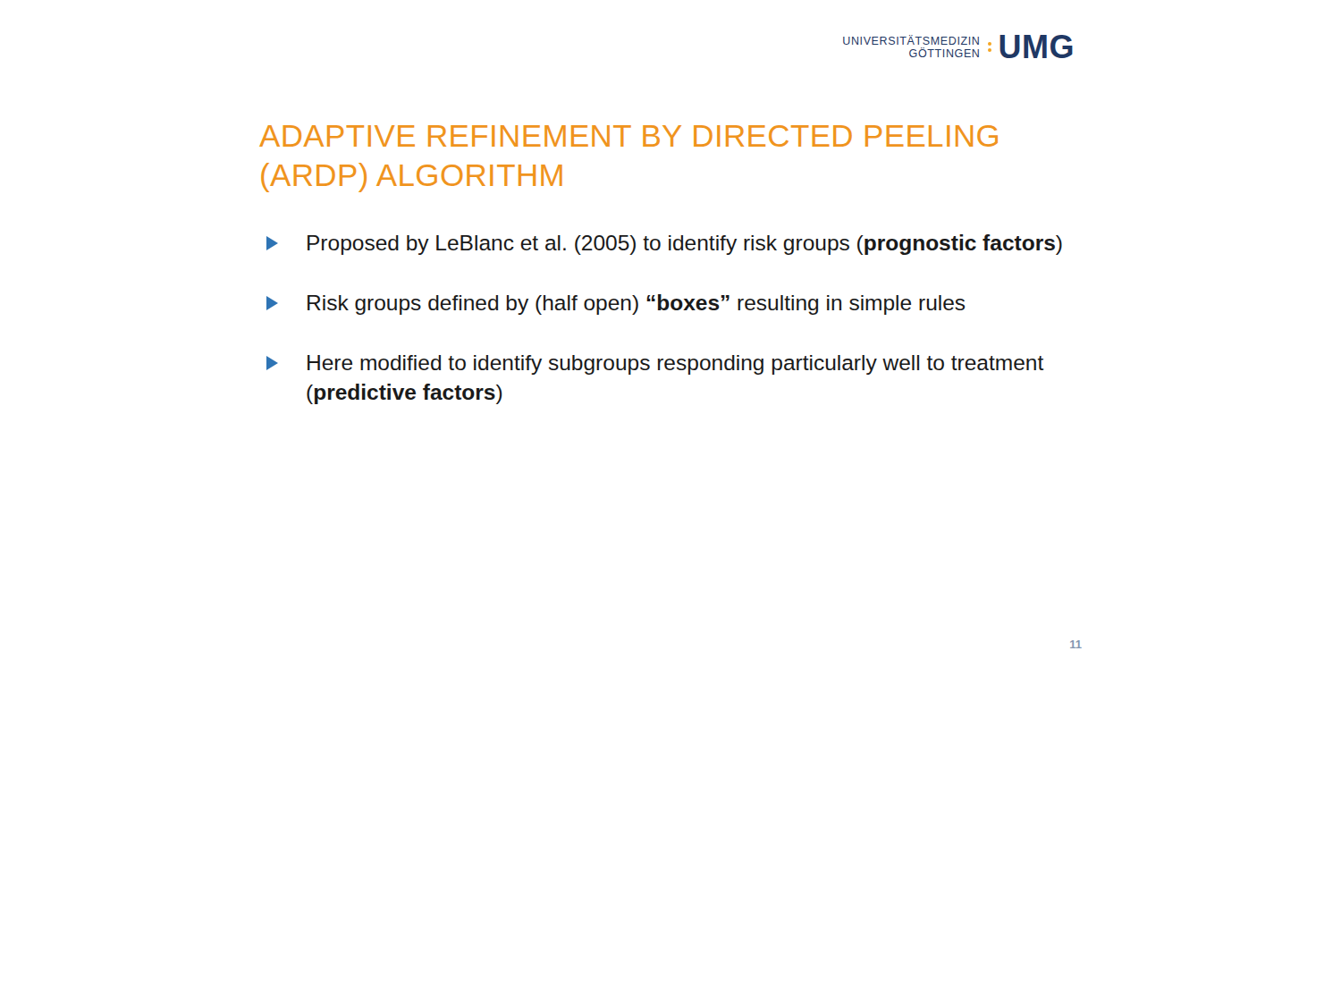UNIVERSITÄTSMEDIZIN GÖTTINGEN
UMG
Adaptive Refinement by Directed Peeling (ARDP) Algorithm
Proposed by LeBlanc et al. (2005) to identify risk groups (prognostic factors)
Risk groups defined by (half open) “boxes” resulting in simple rules
Here modified to identify subgroups responding particularly well to treatment (predictive factors)
11